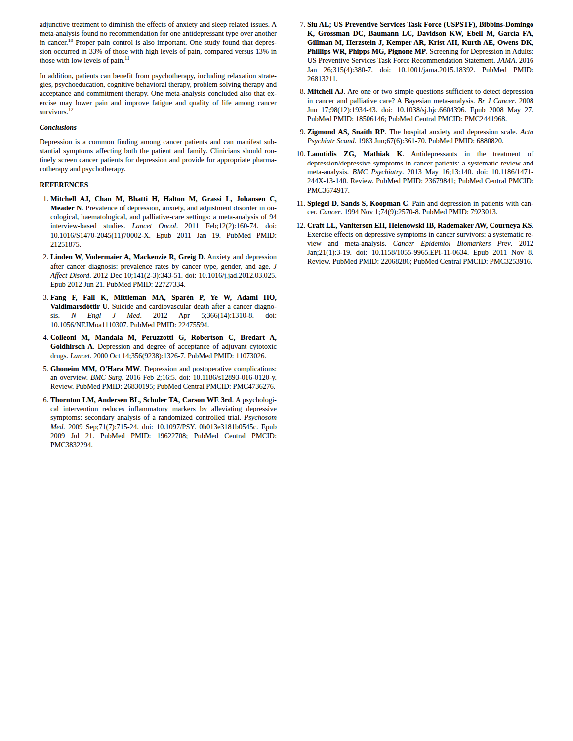adjunctive treatment to diminish the effects of anxiety and sleep related issues. A meta-analysis found no recommendation for one antidepressant type over another in cancer.10 Proper pain control is also important. One study found that depression occurred in 33% of those with high levels of pain, compared versus 13% in those with low levels of pain.11
In addition, patients can benefit from psychotherapy, including relaxation strategies, psychoeducation, cognitive behavioral therapy, problem solving therapy and acceptance and commitment therapy. One meta-analysis concluded also that exercise may lower pain and improve fatigue and quality of life among cancer survivors.12
Conclusions
Depression is a common finding among cancer patients and can manifest substantial symptoms affecting both the patient and family. Clinicians should routinely screen cancer patients for depression and provide for appropriate pharmacotherapy and psychotherapy.
REFERENCES
Mitchell AJ, Chan M, Bhatti H, Halton M, Grassi L, Johansen C, Meader N. Prevalence of depression, anxiety, and adjustment disorder in oncological, haematological, and palliative-care settings: a meta-analysis of 94 interview-based studies. Lancet Oncol. 2011 Feb;12(2):160-74. doi: 10.1016/S1470-2045(11)70002-X. Epub 2011 Jan 19. PubMed PMID: 21251875.
Linden W, Vodermaier A, Mackenzie R, Greig D. Anxiety and depression after cancer diagnosis: prevalence rates by cancer type, gender, and age. J Affect Disord. 2012 Dec 10;141(2-3):343-51. doi: 10.1016/j.jad.2012.03.025. Epub 2012 Jun 21. PubMed PMID: 22727334.
Fang F, Fall K, Mittleman MA, Sparén P, Ye W, Adami HO, Valdimarsdóttir U. Suicide and cardiovascular death after a cancer diagnosis. N Engl J Med. 2012 Apr 5;366(14):1310-8. doi: 10.1056/NEJMoa1110307. PubMed PMID: 22475594.
Colleoni M, Mandala M, Peruzzotti G, Robertson C, Bredart A, Goldhirsch A. Depression and degree of acceptance of adjuvant cytotoxic drugs. Lancet. 2000 Oct 14;356(9238):1326-7. PubMed PMID: 11073026.
Ghoneim MM, O'Hara MW. Depression and postoperative complications: an overview. BMC Surg. 2016 Feb 2;16:5. doi: 10.1186/s12893-016-0120-y. Review. PubMed PMID: 26830195; PubMed Central PMCID: PMC4736276.
Thornton LM, Andersen BL, Schuler TA, Carson WE 3rd. A psychological intervention reduces inflammatory markers by alleviating depressive symptoms: secondary analysis of a randomized controlled trial. Psychosom Med. 2009 Sep;71(7):715-24. doi: 10.1097/PSY. 0b013e3181b0545c. Epub 2009 Jul 21. PubMed PMID: 19622708; PubMed Central PMCID: PMC3832294.
Siu AL; US Preventive Services Task Force (USPSTF), Bibbins-Domingo K, Grossman DC, Baumann LC, Davidson KW, Ebell M, García FA, Gillman M, Herzstein J, Kemper AR, Krist AH, Kurth AE, Owens DK, Phillips WR, Phipps MG, Pignone MP. Screening for Depression in Adults: US Preventive Services Task Force Recommendation Statement. JAMA. 2016 Jan 26;315(4):380-7. doi: 10.1001/jama.2015.18392. PubMed PMID: 26813211.
Mitchell AJ. Are one or two simple questions sufficient to detect depression in cancer and palliative care? A Bayesian meta-analysis. Br J Cancer. 2008 Jun 17;98(12):1934-43. doi: 10.1038/sj.bjc.6604396. Epub 2008 May 27. PubMed PMID: 18506146; PubMed Central PMCID: PMC2441968.
Zigmond AS, Snaith RP. The hospital anxiety and depression scale. Acta Psychiatr Scand. 1983 Jun;67(6):361-70. PubMed PMID: 6880820.
Laoutidis ZG, Mathiak K. Antidepressants in the treatment of depression/depressive symptoms in cancer patients: a systematic review and meta-analysis. BMC Psychiatry. 2013 May 16;13:140. doi: 10.1186/1471-244X-13-140. Review. PubMed PMID: 23679841; PubMed Central PMCID: PMC3674917.
Spiegel D, Sands S, Koopman C. Pain and depression in patients with cancer. Cancer. 1994 Nov 1;74(9):2570-8. PubMed PMID: 7923013.
Craft LL, Vaniterson EH, Helenowski IB, Rademaker AW, Courneya KS. Exercise effects on depressive symptoms in cancer survivors: a systematic review and meta-analysis. Cancer Epidemiol Biomarkers Prev. 2012 Jan;21(1):3-19. doi: 10.1158/1055-9965.EPI-11-0634. Epub 2011 Nov 8. Review. PubMed PMID: 22068286; PubMed Central PMCID: PMC3253916.